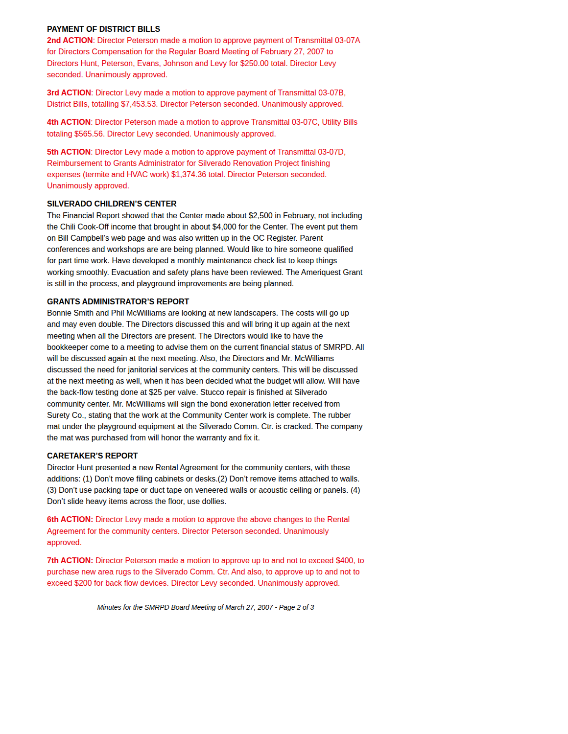Payment of District Bills
2nd ACTION: Director Peterson made a motion to approve payment of Transmittal 03-07A for Directors Compensation for the Regular Board Meeting of February 27, 2007 to Directors Hunt, Peterson, Evans, Johnson and Levy for $250.00 total. Director Levy seconded. Unanimously approved.
3rd ACTION: Director Levy made a motion to approve payment of Transmittal 03-07B, District Bills, totalling $7,453.53. Director Peterson seconded. Unanimously approved.
4th ACTION: Director Peterson made a motion to approve Transmittal 03-07C, Utility Bills totaling $565.56. Director Levy seconded. Unanimously approved.
5th ACTION: Director Levy made a motion to approve payment of Transmittal 03-07D, Reimbursement to Grants Administrator for Silverado Renovation Project finishing expenses (termite and HVAC work) $1,374.36 total. Director Peterson seconded. Unanimously approved.
Silverado Children’s Center
The Financial Report showed that the Center made about $2,500 in February, not including the Chili Cook-Off income that brought in about $4,000 for the Center. The event put them on Bill Campbell’s web page and was also written up in the OC Register. Parent conferences and workshops are are being planned. Would like to hire someone qualified for part time work. Have developed a monthly maintenance check list to keep things working smoothly. Evacuation and safety plans have been reviewed. The Ameriquest Grant is still in the process, and playground improvements are being planned.
Grants Administrator’s Report
Bonnie Smith and Phil McWilliams are looking at new landscapers. The costs will go up and may even double. The Directors discussed this and will bring it up again at the next meeting when all the Directors are present. The Directors would like to have the bookkeeper come to a meeting to advise them on the current financial status of SMRPD. All will be discussed again at the next meeting. Also, the Directors and Mr. McWilliams discussed the need for janitorial services at the community centers. This will be discussed at the next meeting as well, when it has been decided what the budget will allow. Will have the back-flow testing done at $25 per valve. Stucco repair is finished at Silverado community center. Mr. McWilliams will sign the bond exoneration letter received from Surety Co., stating that the work at the Community Center work is complete. The rubber mat under the playground equipment at the Silverado Comm. Ctr. is cracked. The company the mat was purchased from will honor the warranty and fix it.
Caretaker’s Report
Director Hunt presented a new Rental Agreement for the community centers, with these additions: (1) Don’t move filing cabinets or desks.(2) Don’t remove items attached to walls. (3) Don’t use packing tape or duct tape on veneered walls or acoustic ceiling or panels. (4) Don’t slide heavy items across the floor, use dollies.
6th ACTION: Director Levy made a motion to approve the above changes to the Rental Agreement for the community centers. Director Peterson seconded. Unanimously approved.
7th ACTION: Director Peterson made a motion to approve up to and not to exceed $400, to purchase new area rugs to the Silverado Comm. Ctr. And also, to approve up to and not to exceed $200 for back flow devices. Director Levy seconded. Unanimously approved.
Minutes for the SMRPD Board Meeting of March 27, 2007 - Page 2 of 3